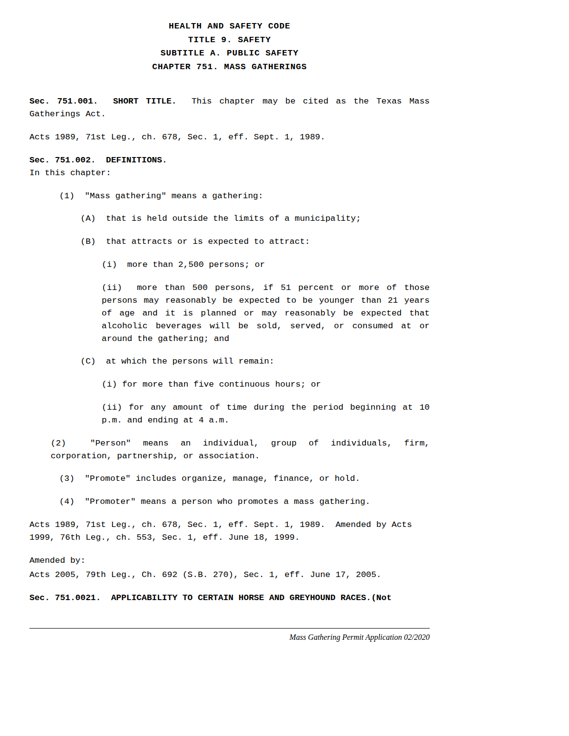HEALTH AND SAFETY CODE
TITLE 9. SAFETY
SUBTITLE A. PUBLIC SAFETY
CHAPTER 751. MASS GATHERINGS
Sec. 751.001. SHORT TITLE. This chapter may be cited as the Texas Mass Gatherings Act.
Acts 1989, 71st Leg., ch. 678, Sec. 1, eff. Sept. 1, 1989.
Sec. 751.002. DEFINITIONS.
In this chapter:
(1) "Mass gathering" means a gathering:
(A) that is held outside the limits of a municipality;
(B) that attracts or is expected to attract:
(i) more than 2,500 persons; or
(ii) more than 500 persons, if 51 percent or more of those persons may reasonably be expected to be younger than 21 years of age and it is planned or may reasonably be expected that alcoholic beverages will be sold, served, or consumed at or around the gathering; and
(C) at which the persons will remain:
(i) for more than five continuous hours; or
(ii) for any amount of time during the period beginning at 10 p.m. and ending at 4 a.m.
(2) "Person" means an individual, group of individuals, firm, corporation, partnership, or association.
(3) "Promote" includes organize, manage, finance, or hold.
(4) "Promoter" means a person who promotes a mass gathering.
Acts 1989, 71st Leg., ch. 678, Sec. 1, eff. Sept. 1, 1989. Amended by Acts 1999, 76th Leg., ch. 553, Sec. 1, eff. June 18, 1999.
Amended by:
Acts 2005, 79th Leg., Ch. 692 (S.B. 270), Sec. 1, eff. June 17, 2005.
Sec. 751.0021. APPLICABILITY TO CERTAIN HORSE AND GREYHOUND RACES.(Not
Mass Gathering Permit Application 02/2020